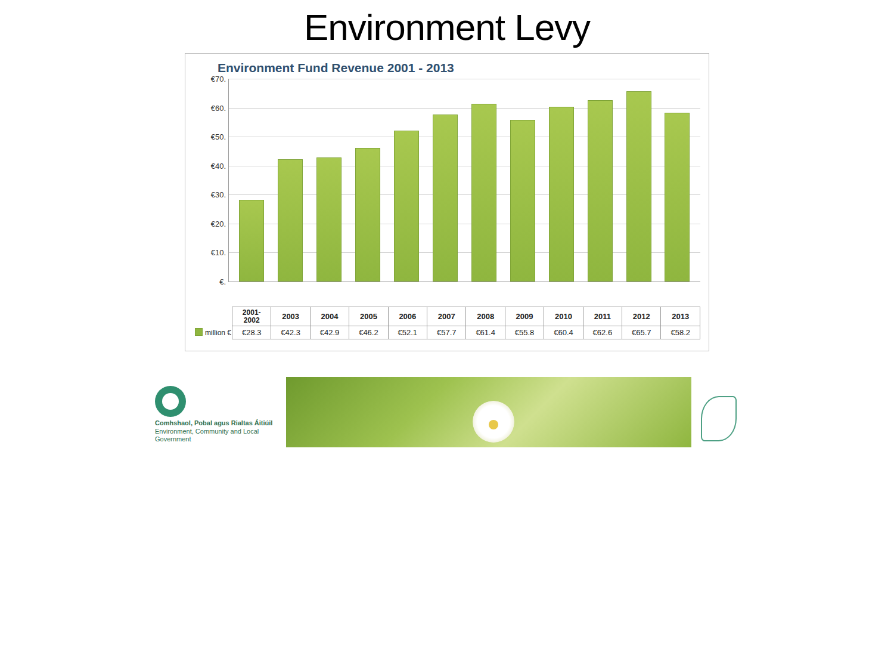Environment Levy
Environment Fund Revenue 2001 - 2013
€70. €60. €50. €40. €30. €20. €10. €.
| | 2001- 2002 | 2003 | 2004 | 2005 | 2006 | 2007 | 2008 | 2009 | 2010 | 2011 | 2012 | 2013 |
| --- | --- | --- | --- | --- | --- | --- | --- | --- | --- | --- | --- | --- |
| million € | €28.3 | €42.3 | €42.9 | €46.2 | €52.1 | €57.7 | €61.4 | €55.8 | €60.4 | €62.6 | €65.7 | €58.2 |
Comhshaol, Pobal agus Rialtas Áitiúil
Environment, Community and Local Government